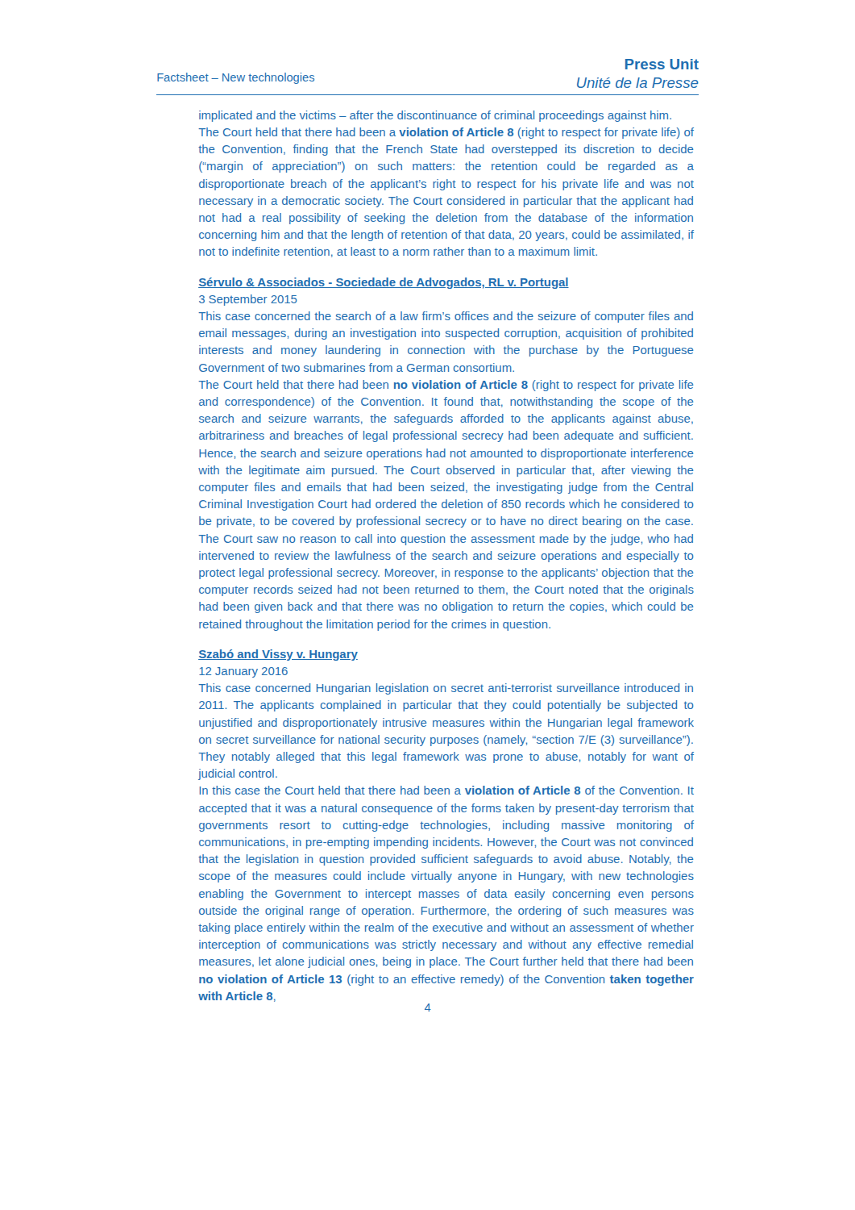Factsheet – New technologies
Press Unit
Unité de la Presse
implicated and the victims – after the discontinuance of criminal proceedings against him.
The Court held that there had been a violation of Article 8 (right to respect for private life) of the Convention, finding that the French State had overstepped its discretion to decide (“margin of appreciation”) on such matters: the retention could be regarded as a disproportionate breach of the applicant’s right to respect for his private life and was not necessary in a democratic society. The Court considered in particular that the applicant had not had a real possibility of seeking the deletion from the database of the information concerning him and that the length of retention of that data, 20 years, could be assimilated, if not to indefinite retention, at least to a norm rather than to a maximum limit.
Sérvulo & Associados - Sociedade de Advogados, RL v. Portugal
3 September 2015
This case concerned the search of a law firm’s offices and the seizure of computer files and email messages, during an investigation into suspected corruption, acquisition of prohibited interests and money laundering in connection with the purchase by the Portuguese Government of two submarines from a German consortium.
The Court held that there had been no violation of Article 8 (right to respect for private life and correspondence) of the Convention. It found that, notwithstanding the scope of the search and seizure warrants, the safeguards afforded to the applicants against abuse, arbitrariness and breaches of legal professional secrecy had been adequate and sufficient. Hence, the search and seizure operations had not amounted to disproportionate interference with the legitimate aim pursued. The Court observed in particular that, after viewing the computer files and emails that had been seized, the investigating judge from the Central Criminal Investigation Court had ordered the deletion of 850 records which he considered to be private, to be covered by professional secrecy or to have no direct bearing on the case. The Court saw no reason to call into question the assessment made by the judge, who had intervened to review the lawfulness of the search and seizure operations and especially to protect legal professional secrecy. Moreover, in response to the applicants’ objection that the computer records seized had not been returned to them, the Court noted that the originals had been given back and that there was no obligation to return the copies, which could be retained throughout the limitation period for the crimes in question.
Szabó and Vissy v. Hungary
12 January 2016
This case concerned Hungarian legislation on secret anti-terrorist surveillance introduced in 2011. The applicants complained in particular that they could potentially be subjected to unjustified and disproportionately intrusive measures within the Hungarian legal framework on secret surveillance for national security purposes (namely, “section 7/E (3) surveillance”). They notably alleged that this legal framework was prone to abuse, notably for want of judicial control.
In this case the Court held that there had been a violation of Article 8 of the Convention. It accepted that it was a natural consequence of the forms taken by present-day terrorism that governments resort to cutting-edge technologies, including massive monitoring of communications, in pre-empting impending incidents. However, the Court was not convinced that the legislation in question provided sufficient safeguards to avoid abuse. Notably, the scope of the measures could include virtually anyone in Hungary, with new technologies enabling the Government to intercept masses of data easily concerning even persons outside the original range of operation. Furthermore, the ordering of such measures was taking place entirely within the realm of the executive and without an assessment of whether interception of communications was strictly necessary and without any effective remedial measures, let alone judicial ones, being in place. The Court further held that there had been no violation of Article 13 (right to an effective remedy) of the Convention taken together with Article 8,
4